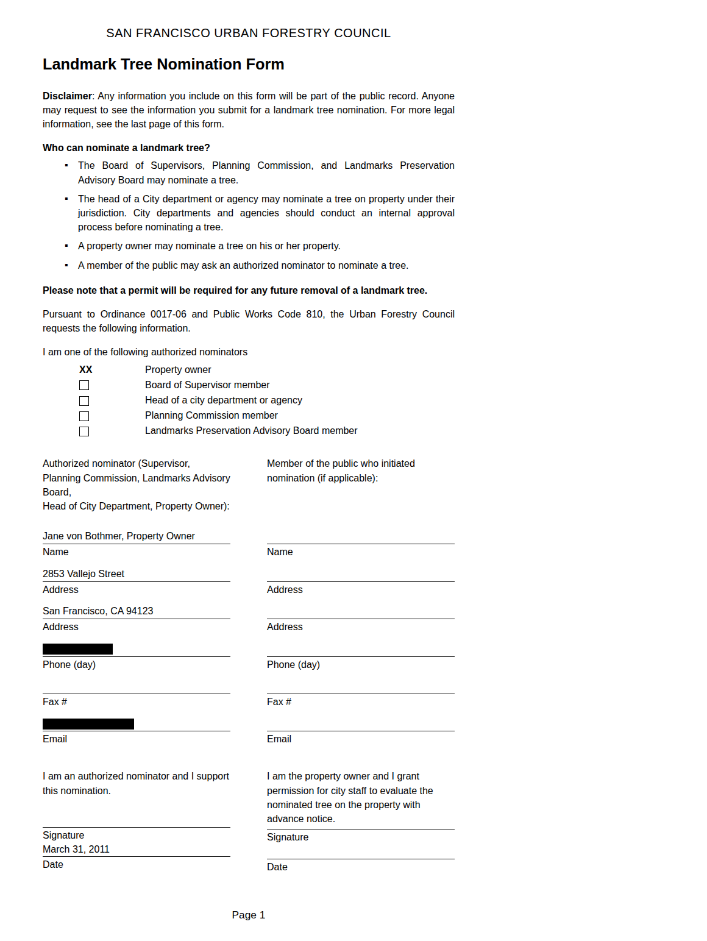SAN FRANCISCO URBAN FORESTRY COUNCIL
Landmark Tree Nomination Form
Disclaimer: Any information you include on this form will be part of the public record. Anyone may request to see the information you submit for a landmark tree nomination. For more legal information, see the last page of this form.
Who can nominate a landmark tree?
The Board of Supervisors, Planning Commission, and Landmarks Preservation Advisory Board may nominate a tree.
The head of a City department or agency may nominate a tree on property under their jurisdiction. City departments and agencies should conduct an internal approval process before nominating a tree.
A property owner may nominate a tree on his or her property.
A member of the public may ask an authorized nominator to nominate a tree.
Please note that a permit will be required for any future removal of a landmark tree.
Pursuant to Ordinance 0017-06 and Public Works Code 810, the Urban Forestry Council requests the following information.
I am one of the following authorized nominators
| XX | Property owner |
| | Board of Supervisor member |
| | Head of a city department or agency |
| | Planning Commission member |
| | Landmarks Preservation Advisory Board member |
| Authorized nominator (Supervisor, Planning Commission, Landmarks Advisory Board, Head of City Department, Property Owner): | Member of the public who initiated nomination (if applicable): |
| Jane von Bothmer, Property Owner Name 2853 Vallejo Street Address San Francisco, CA 94123 Address Phone (day) Fax # Email | Name Address Address Phone (day) Fax # Email |
| I am an authorized nominator and I support this nomination. Signature March 31, 2011 Date | I am the property owner and I grant permission for city staff to evaluate the nominated tree on the property with advance notice. Signature Date |
Page 1